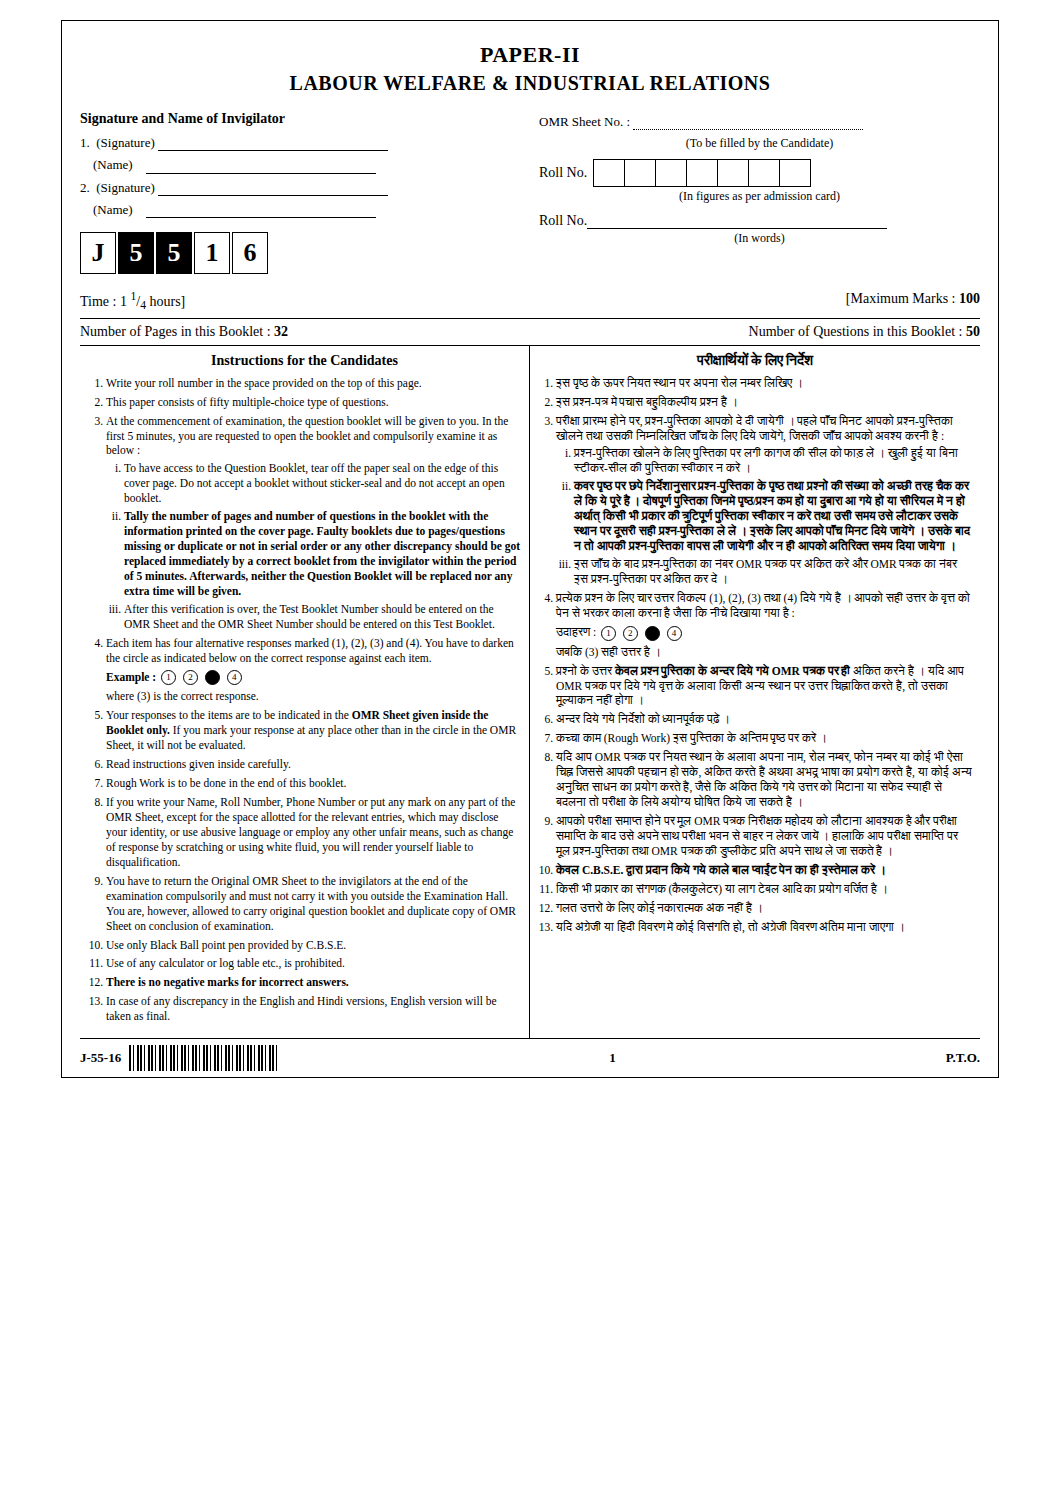PAPER-II
LABOUR WELFARE & INDUSTRIAL RELATIONS
Signature and Name of Invigilator
1. (Signature)
(Name)
2. (Signature)
(Name)
J
5
5
1
6
OMR Sheet No. :
(To be filled by the Candidate)
Roll No.
(In figures as per admission card)
Roll No.
(In words)
Time : 1 1/4 hours]
[Maximum Marks : 100
Number of Pages in this Booklet : 32
Number of Questions in this Booklet : 50
Instructions for the Candidates
Write your roll number in the space provided on the top of this page.
This paper consists of fifty multiple-choice type of questions.
At the commencement of examination, the question booklet will be given to you. In the first 5 minutes, you are requested to open the booklet and compulsorily examine it as below :
To have access to the Question Booklet, tear off the paper seal on the edge of this cover page. Do not accept a booklet without sticker-seal and do not accept an open booklet.
Tally the number of pages and number of questions in the booklet with the information printed on the cover page. Faulty booklets due to pages/questions missing or duplicate or not in serial order or any other discrepancy should be got replaced immediately by a correct booklet from the invigilator within the period of 5 minutes. Afterwards, neither the Question Booklet will be replaced nor any extra time will be given.
After this verification is over, the Test Booklet Number should be entered on the OMR Sheet and the OMR Sheet Number should be entered on this Test Booklet.
Each item has four alternative responses marked (1), (2), (3) and (4). You have to darken the circle as indicated below on the correct response against each item.
Example : 1 2 3 4
where (3) is the correct response.
Your responses to the items are to be indicated in the OMR Sheet given inside the Booklet only. If you mark your response at any place other than in the circle in the OMR Sheet, it will not be evaluated.
Read instructions given inside carefully.
Rough Work is to be done in the end of this booklet.
If you write your Name, Roll Number, Phone Number or put any mark on any part of the OMR Sheet, except for the space allotted for the relevant entries, which may disclose your identity, or use abusive language or employ any other unfair means, such as change of response by scratching or using white fluid, you will render yourself liable to disqualification.
You have to return the Original OMR Sheet to the invigilators at the end of the examination compulsorily and must not carry it with you outside the Examination Hall. You are, however, allowed to carry original question booklet and duplicate copy of OMR Sheet on conclusion of examination.
Use only Black Ball point pen provided by C.B.S.E.
Use of any calculator or log table etc., is prohibited.
There is no negative marks for incorrect answers.
In case of any discrepancy in the English and Hindi versions, English version will be taken as final.
परीक्षार्थियों के लिए निर्देश
इस पृष्ठ के ऊपर नियत स्थान पर अपना रोल नम्बर लिखिए ।
इस प्रश्न-पत्र में पचास बहुविकल्पीय प्रश्न हैं ।
परीक्षा प्रारम्भ होने पर, प्रश्न-पुस्तिका आपको दे दी जायेगी । पहले पाँच मिनट आपको प्रश्न-पुस्तिका खोलने तथा उसकी निम्नलिखित जाँच के लिए दिये जायेंगे, जिसकी जाँच आपको अवश्य करनी है :
प्रश्न-पुस्तिका खोलने के लिए पुस्तिका पर लगी कागज की सील को फाड़ लें । खुली हुई या बिना स्टीकर-सील की पुस्तिका स्वीकार न करें ।
कवर पृष्ठ पर छपे निर्देशानुसार प्रश्न-पुस्तिका के पृष्ठ तथा प्रश्नों की संख्या को अच्छी तरह चैक कर लें कि ये पूरे हैं । दोषपूर्ण पुस्तिका जिनमें पृष्ठ/प्रश्न कम हों या दुबारा आ गये हों या सीरियल में न हों अर्थात् किसी भी प्रकार की त्रुटिपूर्ण पुस्तिका स्वीकार न करें तथा उसी समय उसे लौटाकर उसके स्थान पर दूसरी सही प्रश्न-पुस्तिका ले लें । इसके लिए आपको पाँच मिनट दिये जायेंगे । उसके बाद न तो आपकी प्रश्न-पुस्तिका वापस ली जायेगी और न ही आपको अतिरिक्त समय दिया जायेगा ।
इस जाँच के बाद प्रश्न-पुस्तिका का नंबर OMR पत्रक पर अंकित करें और OMR पत्रक का नंबर इस प्रश्न-पुस्तिका पर अंकित कर दें ।
प्रत्येक प्रश्न के लिए चार उत्तर विकल्प (1), (2), (3) तथा (4) दिये गये हैं । आपको सही उत्तर के वृत्त को पेन से भरकर काला करना है जैसा कि नीचे दिखाया गया है :
उदाहरण : 1 2 3 4
जबकि (3) सही उत्तर है ।
प्रश्नों के उत्तर केवल प्रश्न पुस्तिका के अन्दर दिये गये OMR पत्रक पर ही अंकित करने हैं । यदि आप OMR पत्रक पर दिये गये वृत्त के अलावा किसी अन्य स्थान पर उत्तर चिह्नांकित करते हैं, तो उसका मूल्यांकन नहीं होगा ।
अन्दर दिये गये निर्देशों को ध्यानपूर्वक पढ़ें ।
कच्चा काम (Rough Work) इस पुस्तिका के अन्तिम पृष्ठ पर करें ।
यदि आप OMR पत्रक पर नियत स्थान के अलावा अपना नाम, रोल नम्बर, फोन नम्बर या कोई भी ऐसा चिह्न जिससे आपकी पहचान हो सके, अंकित करते हैं अथवा अभद्र भाषा का प्रयोग करते हैं, या कोई अन्य अनुचित साधन का प्रयोग करते हैं, जैसे कि अंकित किये गये उत्तर को मिटाना या सफेद स्याही से बदलना तो परीक्षा के लिये अयोग्य घोषित किये जा सकते हैं ।
आपको परीक्षा समाप्त होने पर मूल OMR पत्रक निरीक्षक महोदय को लौटाना आवश्यक है और परीक्षा समाप्ति के बाद उसे अपने साथ परीक्षा भवन से बाहर न लेकर जायें । हालांकि आप परीक्षा समाप्ति पर मूल प्रश्न-पुस्तिका तथा OMR पत्रक की डुप्लीकेट प्रति अपने साथ ले जा सकते हैं ।
केवल C.B.S.E. द्वारा प्रदान किये गये काले बाल प्वाईंट पेन का ही इस्तेमाल करें ।
किसी भी प्रकार का संगणक (कैलकुलेटर) या लाग टेबल आदि का प्रयोग वर्जित है ।
गलत उत्तरों के लिए कोई नकारात्मक अंक नहीं हैं ।
यदि अंग्रेजी या हिंदी विवरण में कोई विसंगति हो, तो अंग्रेजी विवरण अंतिम माना जाएगा ।
J-55-16
1
P.T.O.